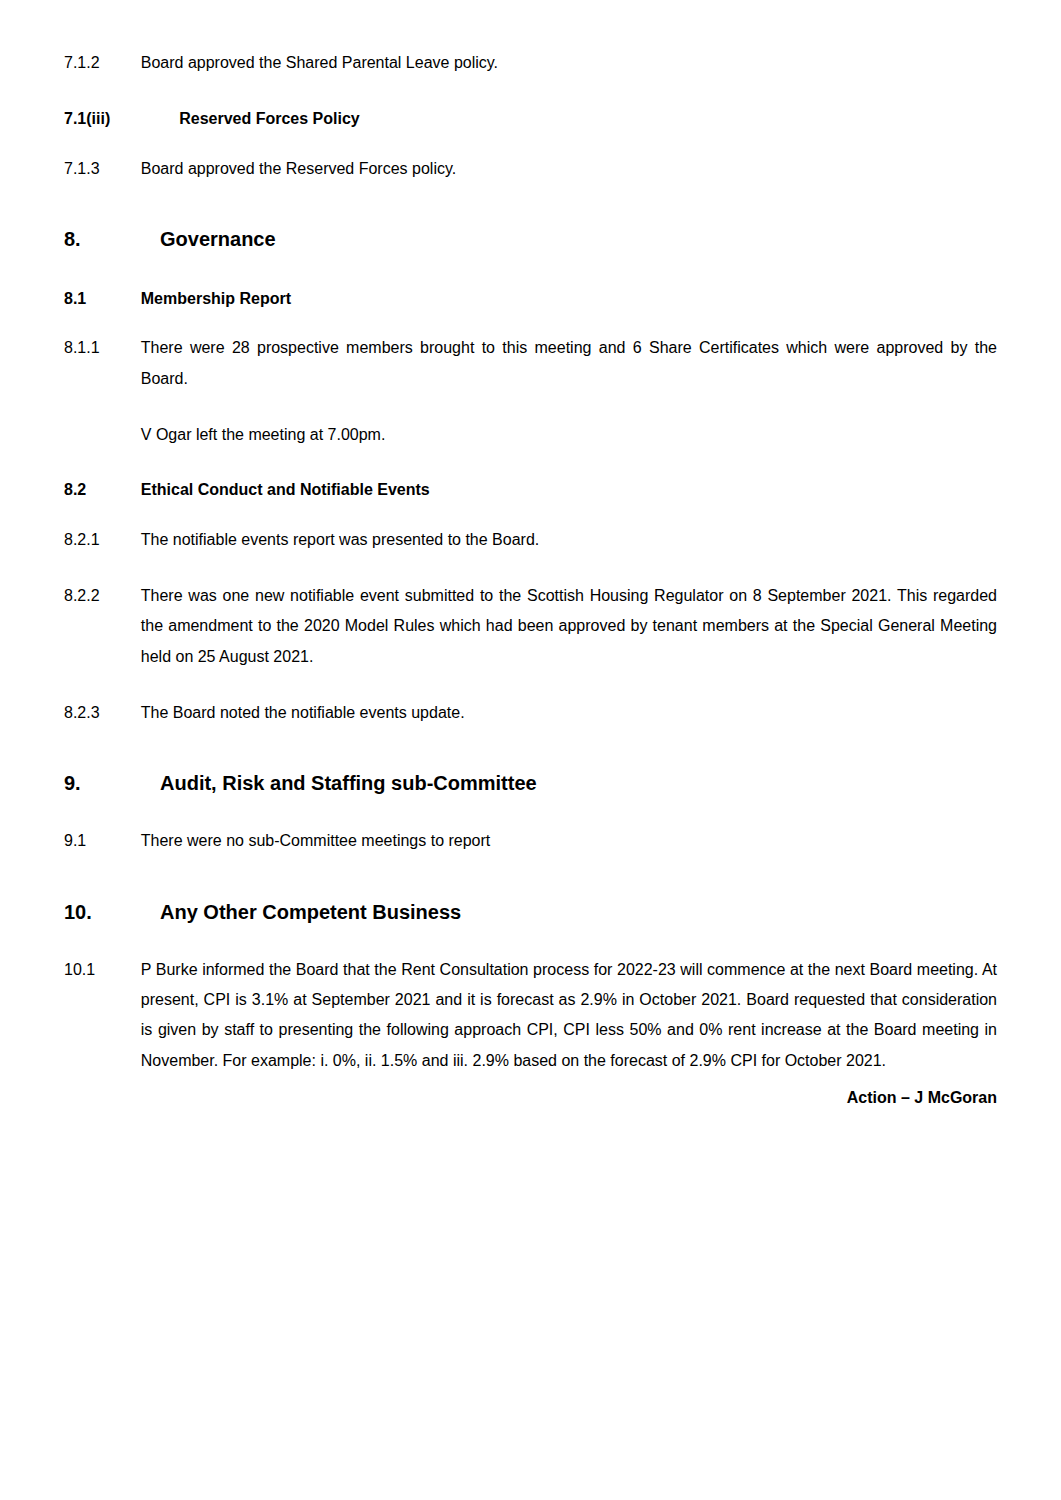7.1.2
Board approved the Shared Parental Leave policy.
7.1(iii) Reserved Forces Policy
7.1.3
Board approved the Reserved Forces policy.
8. Governance
8.1 Membership Report
8.1.1
There were 28 prospective members brought to this meeting and 6 Share Certificates which were approved by the Board.
V Ogar left the meeting at 7.00pm.
8.2 Ethical Conduct and Notifiable Events
8.2.1
The notifiable events report was presented to the Board.
8.2.2
There was one new notifiable event submitted to the Scottish Housing Regulator on 8 September 2021. This regarded the amendment to the 2020 Model Rules which had been approved by tenant members at the Special General Meeting held on 25 August 2021.
8.2.3
The Board noted the notifiable events update.
9. Audit, Risk and Staffing sub-Committee
9.1
There were no sub-Committee meetings to report
10. Any Other Competent Business
10.1
P Burke informed the Board that the Rent Consultation process for 2022-23 will commence at the next Board meeting. At present, CPI is 3.1% at September 2021 and it is forecast as 2.9% in October 2021. Board requested that consideration is given by staff to presenting the following approach CPI, CPI less 50% and 0% rent increase at the Board meeting in November. For example: i. 0%, ii. 1.5% and iii. 2.9% based on the forecast of 2.9% CPI for October 2021.
Action – J McGoran